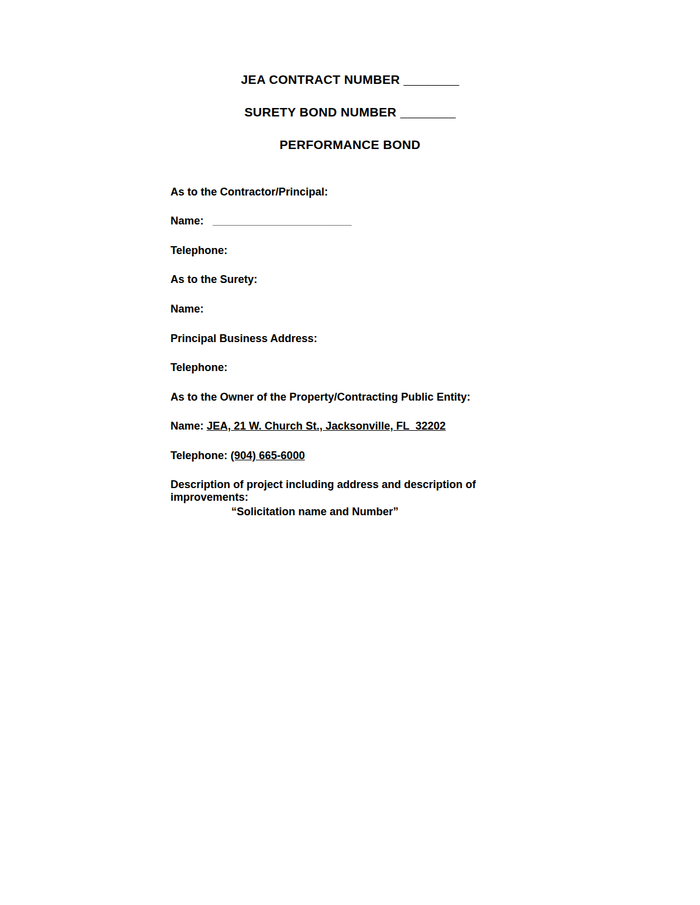JEA CONTRACT NUMBER ________
SURETY BOND NUMBER ________
PERFORMANCE BOND
As to the Contractor/Principal:
Name: _______________________
Telephone:
As to the Surety:
Name:
Principal Business Address:
Telephone:
As to the Owner of the Property/Contracting Public Entity:
Name: JEA, 21 W. Church St., Jacksonville, FL 32202
Telephone: (904) 665-6000
Description of project including address and description of improvements: “Solicitation name and Number”